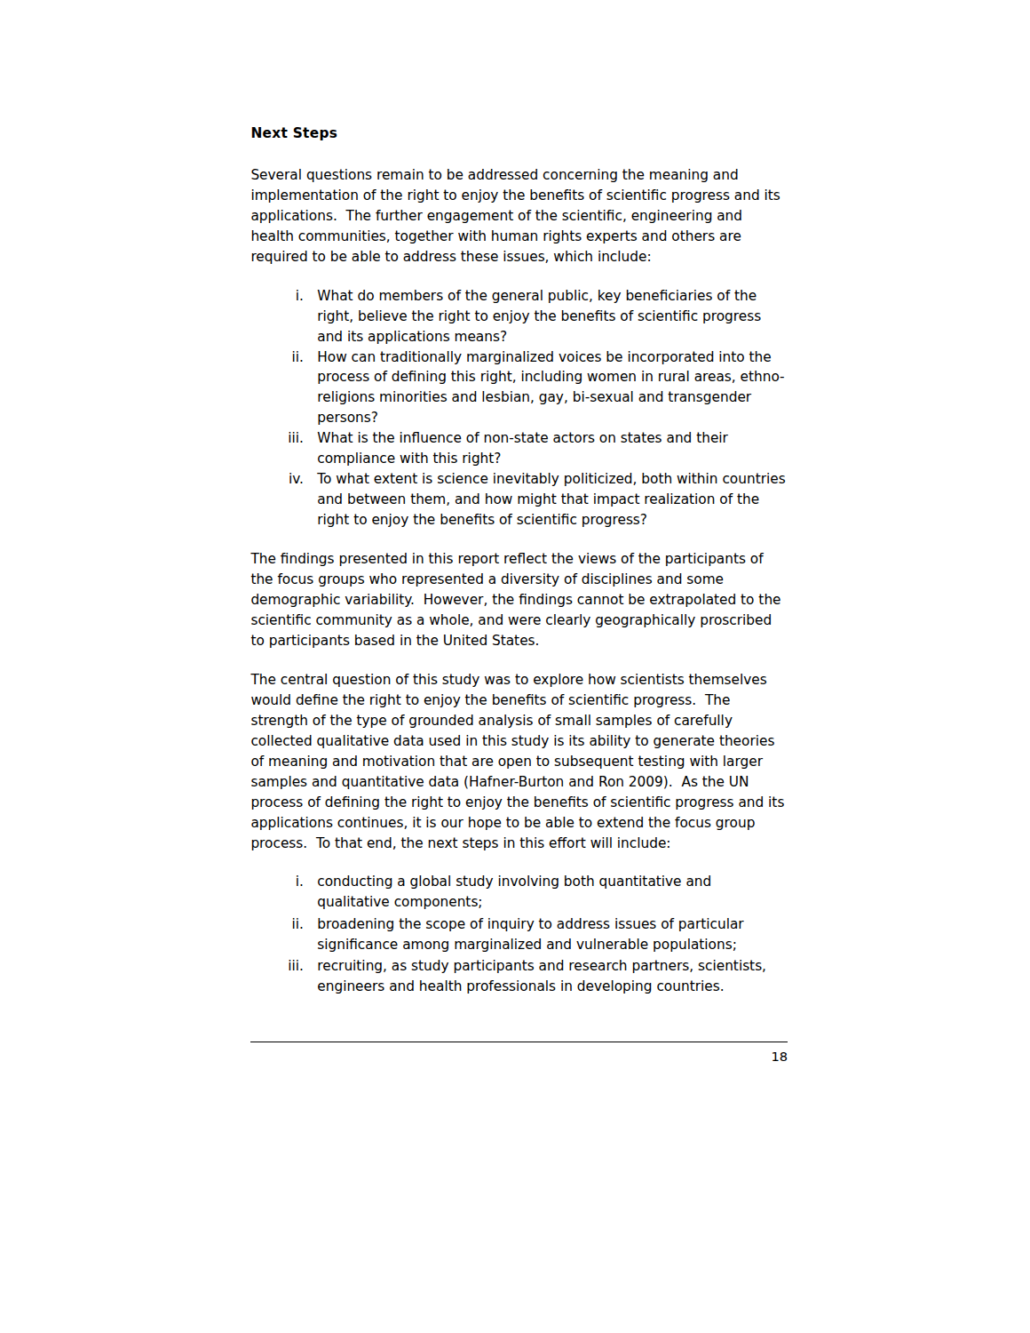Next Steps
Several questions remain to be addressed concerning the meaning and implementation of the right to enjoy the benefits of scientific progress and its applications. The further engagement of the scientific, engineering and health communities, together with human rights experts and others are required to be able to address these issues, which include:
What do members of the general public, key beneficiaries of the right, believe the right to enjoy the benefits of scientific progress and its applications means?
How can traditionally marginalized voices be incorporated into the process of defining this right, including women in rural areas, ethno-religions minorities and lesbian, gay, bi-sexual and transgender persons?
What is the influence of non-state actors on states and their compliance with this right?
To what extent is science inevitably politicized, both within countries and between them, and how might that impact realization of the right to enjoy the benefits of scientific progress?
The findings presented in this report reflect the views of the participants of the focus groups who represented a diversity of disciplines and some demographic variability. However, the findings cannot be extrapolated to the scientific community as a whole, and were clearly geographically proscribed to participants based in the United States.
The central question of this study was to explore how scientists themselves would define the right to enjoy the benefits of scientific progress. The strength of the type of grounded analysis of small samples of carefully collected qualitative data used in this study is its ability to generate theories of meaning and motivation that are open to subsequent testing with larger samples and quantitative data (Hafner-Burton and Ron 2009). As the UN process of defining the right to enjoy the benefits of scientific progress and its applications continues, it is our hope to be able to extend the focus group process. To that end, the next steps in this effort will include:
conducting a global study involving both quantitative and qualitative components;
broadening the scope of inquiry to address issues of particular significance among marginalized and vulnerable populations;
recruiting, as study participants and research partners, scientists, engineers and health professionals in developing countries.
18